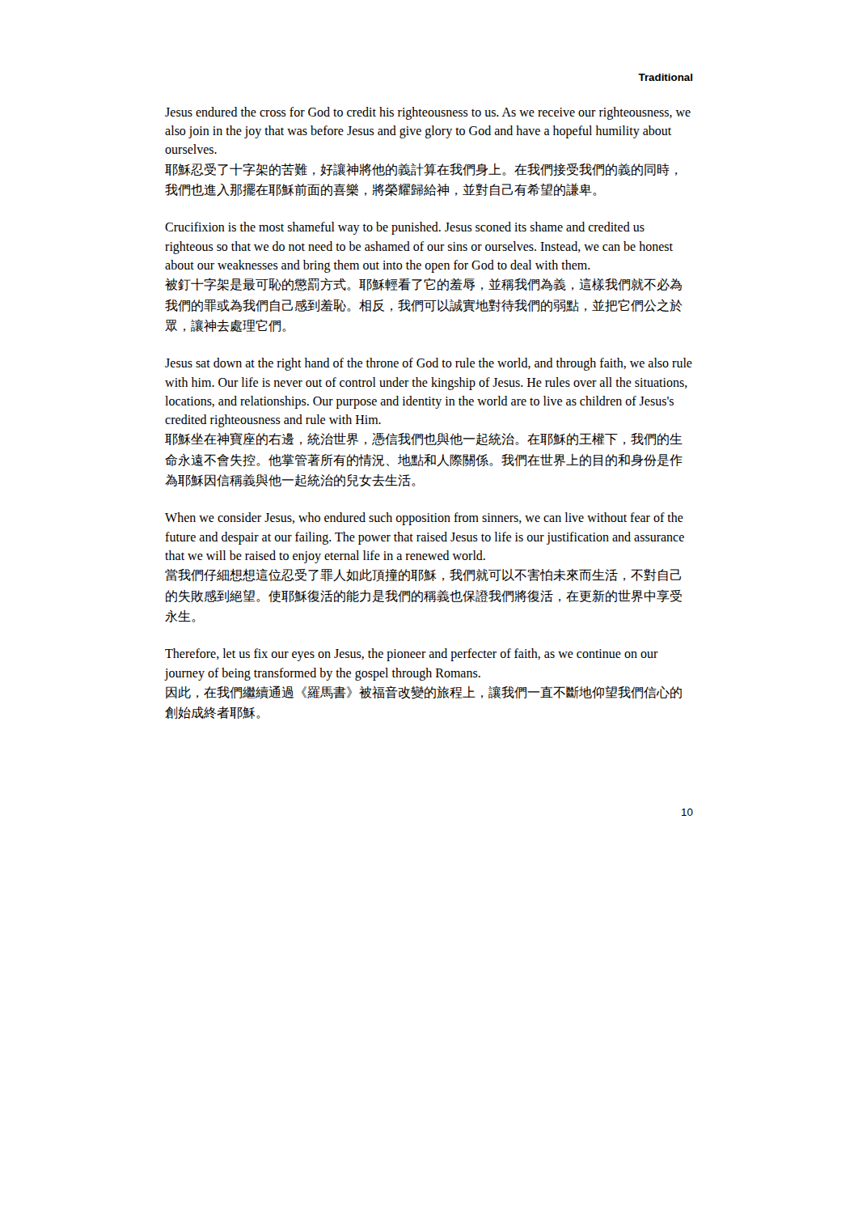Traditional
Jesus endured the cross for God to credit his righteousness to us. As we receive our righteousness, we also join in the joy that was before Jesus and give glory to God and have a hopeful humility about ourselves.
耶穌忍受了十字架的苦難，好讓神將他的義計算在我們身上。在我們接受我們的義的同時，我們也進入那擺在耶穌前面的喜樂，將榮耀歸給神，並對自己有希望的謙卑。
Crucifixion is the most shameful way to be punished. Jesus sconed its shame and credited us righteous so that we do not need to be ashamed of our sins or ourselves. Instead, we can be honest about our weaknesses and bring them out into the open for God to deal with them.
被釘十字架是最可恥的懲罰方式。耶穌輕看了它的羞辱，並稱我們為義，這樣我們就不必為我們的罪或為我們自己感到羞恥。相反，我們可以誠實地對待我們的弱點，並把它們公之於眾，讓神去處理它們。
Jesus sat down at the right hand of the throne of God to rule the world, and through faith, we also rule with him. Our life is never out of control under the kingship of Jesus. He rules over all the situations, locations, and relationships. Our purpose and identity in the world are to live as children of Jesus's credited righteousness and rule with Him.
耶穌坐在神寶座的右邊，統治世界，憑信我們也與他一起統治。在耶穌的王權下，我們的生命永遠不會失控。他掌管著所有的情況、地點和人際關係。我們在世界上的目的和身份是作為耶穌因信稱義與他一起統治的兒女去生活。
When we consider Jesus, who endured such opposition from sinners, we can live without fear of the future and despair at our failing. The power that raised Jesus to life is our justification and assurance that we will be raised to enjoy eternal life in a renewed world.
當我們仔細想想這位忍受了罪人如此頂撞的耶穌，我們就可以不害怕未來而生活，不對自己的失敗感到絕望。使耶穌復活的能力是我們的稱義也保證我們將復活，在更新的世界中享受永生。
Therefore, let us fix our eyes on Jesus, the pioneer and perfecter of faith, as we continue on our journey of being transformed by the gospel through Romans.
因此，在我們繼續通過《羅馬書》被福音改變的旅程上，讓我們一直不斷地仰望我們信心的創始成終者耶穌。
10